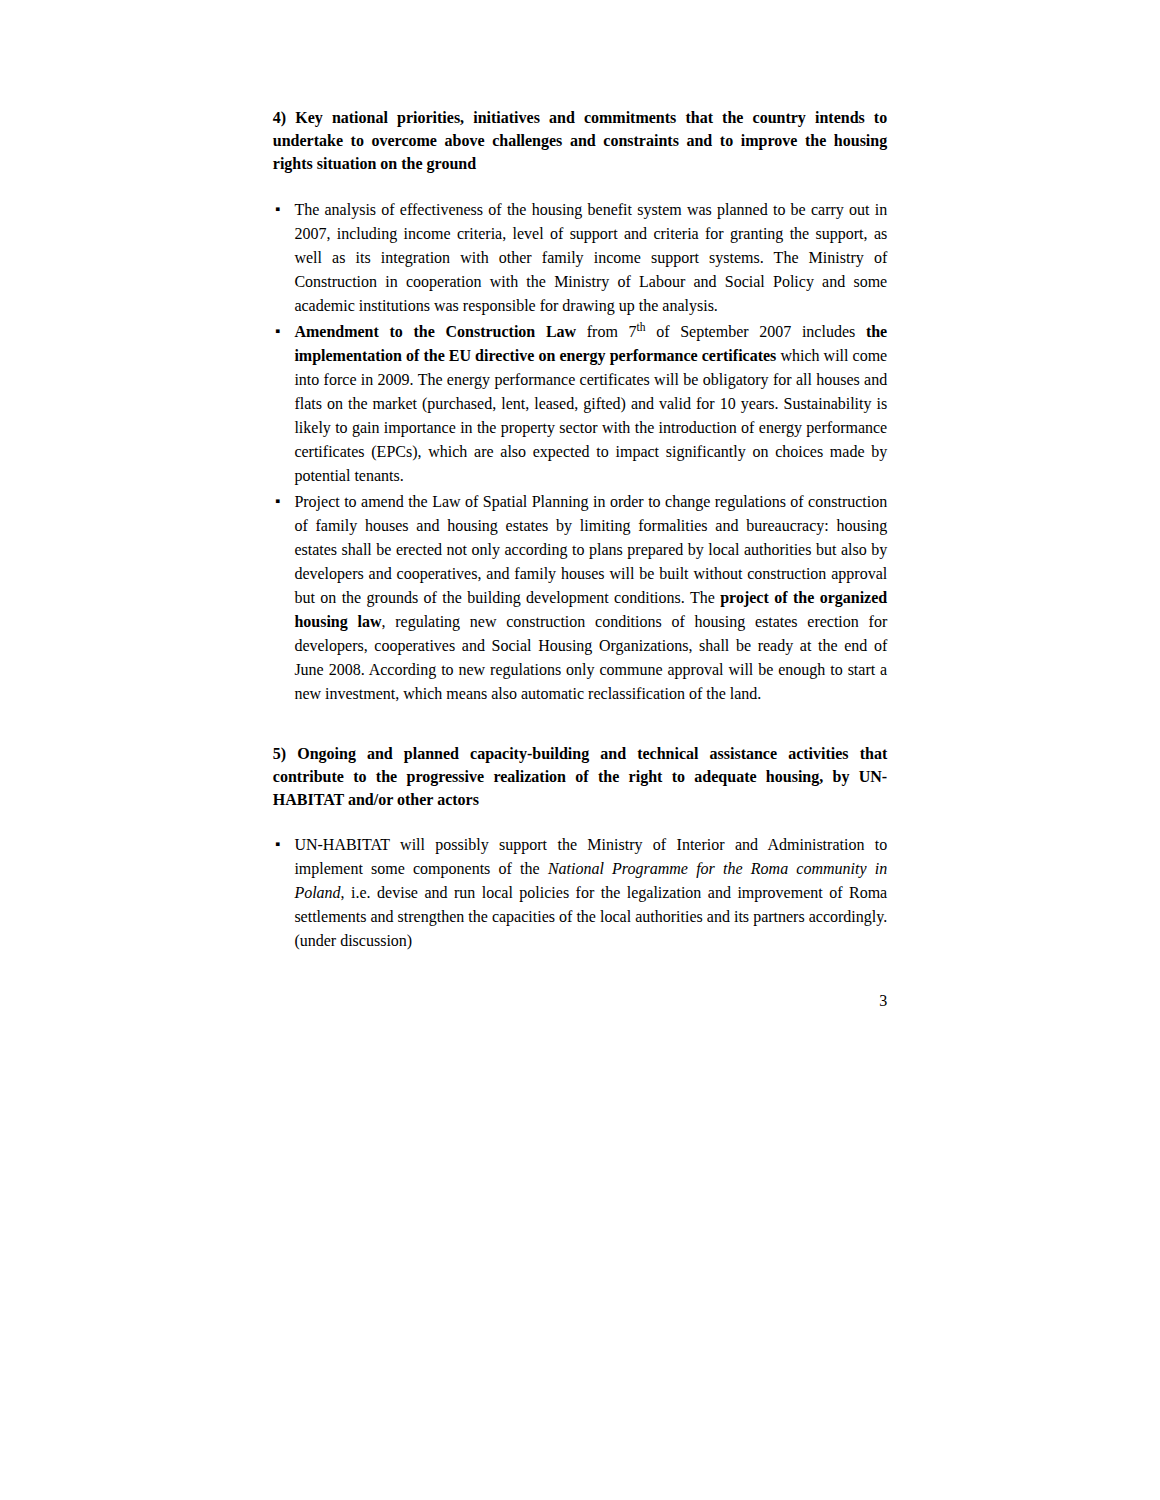4) Key national priorities, initiatives and commitments that the country intends to undertake to overcome above challenges and constraints and to improve the housing rights situation on the ground
The analysis of effectiveness of the housing benefit system was planned to be carry out in 2007, including income criteria, level of support and criteria for granting the support, as well as its integration with other family income support systems. The Ministry of Construction in cooperation with the Ministry of Labour and Social Policy and some academic institutions was responsible for drawing up the analysis.
Amendment to the Construction Law from 7th of September 2007 includes the implementation of the EU directive on energy performance certificates which will come into force in 2009. The energy performance certificates will be obligatory for all houses and flats on the market (purchased, lent, leased, gifted) and valid for 10 years. Sustainability is likely to gain importance in the property sector with the introduction of energy performance certificates (EPCs), which are also expected to impact significantly on choices made by potential tenants.
Project to amend the Law of Spatial Planning in order to change regulations of construction of family houses and housing estates by limiting formalities and bureaucracy: housing estates shall be erected not only according to plans prepared by local authorities but also by developers and cooperatives, and family houses will be built without construction approval but on the grounds of the building development conditions. The project of the organized housing law, regulating new construction conditions of housing estates erection for developers, cooperatives and Social Housing Organizations, shall be ready at the end of June 2008. According to new regulations only commune approval will be enough to start a new investment, which means also automatic reclassification of the land.
5) Ongoing and planned capacity-building and technical assistance activities that contribute to the progressive realization of the right to adequate housing, by UN-HABITAT and/or other actors
UN-HABITAT will possibly support the Ministry of Interior and Administration to implement some components of the National Programme for the Roma community in Poland, i.e. devise and run local policies for the legalization and improvement of Roma settlements and strengthen the capacities of the local authorities and its partners accordingly. (under discussion)
3